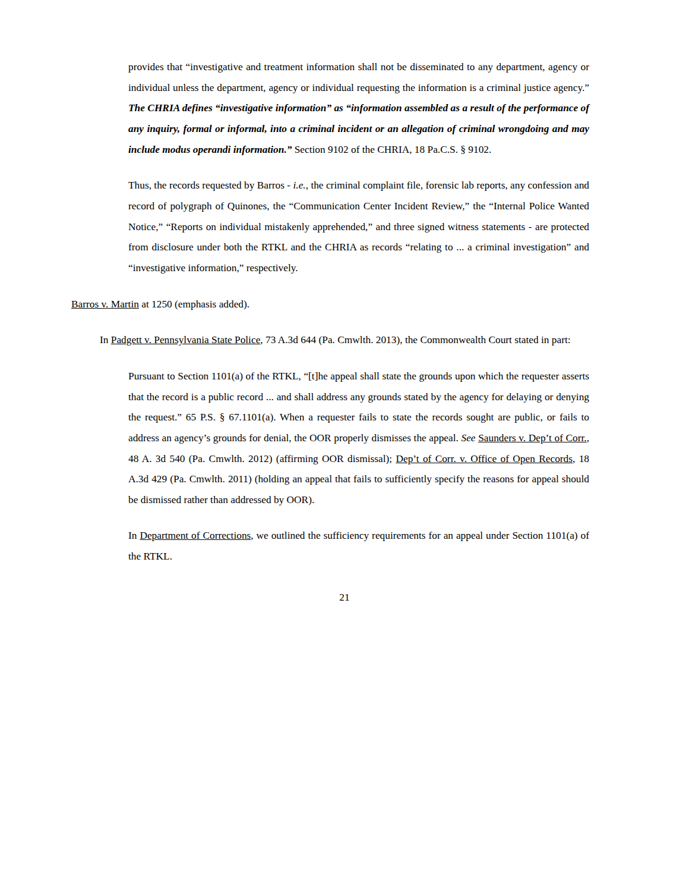provides that “investigative and treatment information shall not be disseminated to any department, agency or individual unless the department, agency or individual requesting the information is a criminal justice agency.” The CHRIA defines “investigative information” as “information assembled as a result of the performance of any inquiry, formal or informal, into a criminal incident or an allegation of criminal wrongdoing and may include modus operandi information.” Section 9102 of the CHRIA, 18 Pa.C.S. § 9102.
Thus, the records requested by Barros - i.e., the criminal complaint file, forensic lab reports, any confession and record of polygraph of Quinones, the “Communication Center Incident Review,” the “Internal Police Wanted Notice,” “Reports on individual mistakenly apprehended,” and three signed witness statements - are protected from disclosure under both the RTKL and the CHRIA as records “relating to ... a criminal investigation” and “investigative information,” respectively.
Barros v. Martin at 1250 (emphasis added).
In Padgett v. Pennsylvania State Police, 73 A.3d 644 (Pa. Cmwlth. 2013), the Commonwealth Court stated in part:
Pursuant to Section 1101(a) of the RTKL, “[t]he appeal shall state the grounds upon which the requester asserts that the record is a public record ... and shall address any grounds stated by the agency for delaying or denying the request.” 65 P.S. § 67.1101(a). When a requester fails to state the records sought are public, or fails to address an agency’s grounds for denial, the OOR properly dismisses the appeal. See Saunders v. Dep’t of Corr., 48 A. 3d 540 (Pa. Cmwlth. 2012) (affirming OOR dismissal); Dep’t of Corr. v. Office of Open Records, 18 A.3d 429 (Pa. Cmwlth. 2011) (holding an appeal that fails to sufficiently specify the reasons for appeal should be dismissed rather than addressed by OOR).
In Department of Corrections, we outlined the sufficiency requirements for an appeal under Section 1101(a) of the RTKL.
21